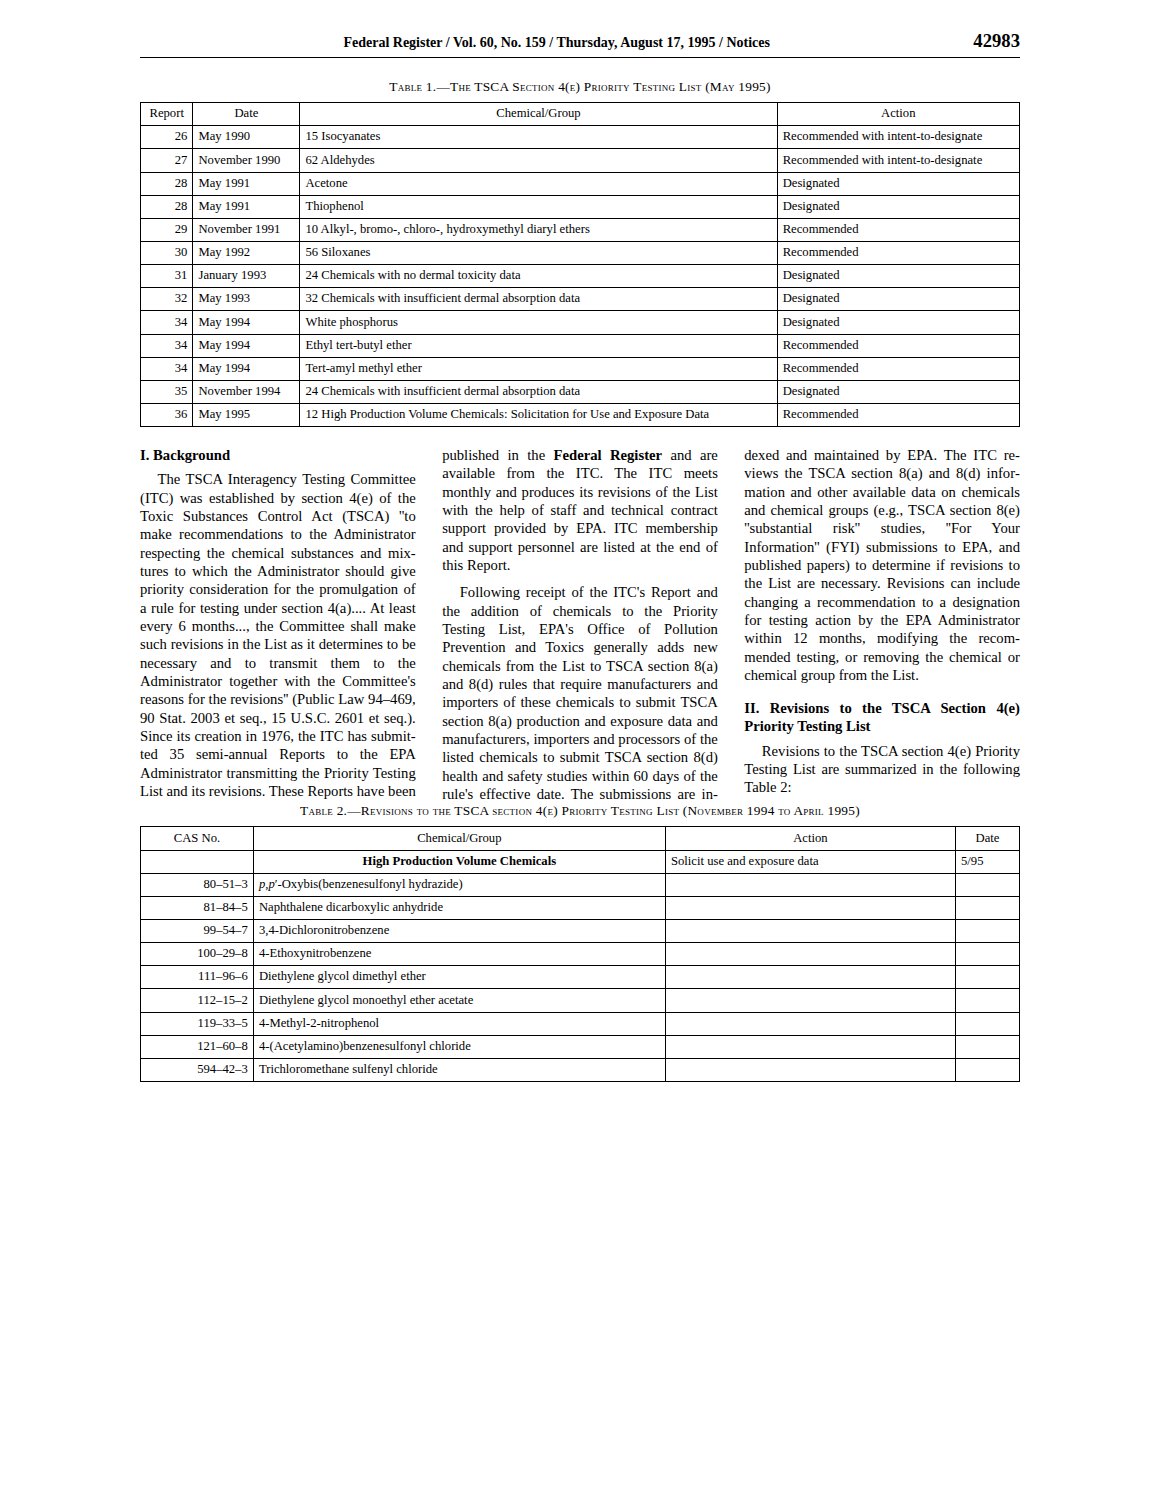Federal Register / Vol. 60, No. 159 / Thursday, August 17, 1995 / Notices
42983
Table 1.—The TSCA Section 4(e) Priority Testing List (May 1995)
| Report | Date | Chemical/Group | Action |
| --- | --- | --- | --- |
| 26 | May 1990 | 15 Isocyanates | Recommended with intent-to-designate |
| 27 | November 1990 | 62 Aldehydes | Recommended with intent-to-designate |
| 28 | May 1991 | Acetone | Designated |
| 28 | May 1991 | Thiophenol | Designated |
| 29 | November 1991 | 10 Alkyl-, bromo-, chloro-, hydroxymethyl diaryl ethers | Recommended |
| 30 | May 1992 | 56 Siloxanes | Recommended |
| 31 | January 1993 | 24 Chemicals with no dermal toxicity data | Designated |
| 32 | May 1993 | 32 Chemicals with insufficient dermal absorption data | Designated |
| 34 | May 1994 | White phosphorus | Designated |
| 34 | May 1994 | Ethyl tert-butyl ether | Recommended |
| 34 | May 1994 | Tert-amyl methyl ether | Recommended |
| 35 | November 1994 | 24 Chemicals with insufficient dermal absorption data | Designated |
| 36 | May 1995 | 12 High Production Volume Chemicals: Solicitation for Use and Exposure Data | Recommended |
I. Background
The TSCA Interagency Testing Committee (ITC) was established by section 4(e) of the Toxic Substances Control Act (TSCA) ''to make recommendations to the Administrator respecting the chemical substances and mixtures to which the Administrator should give priority consideration for the promulgation of a rule for testing under section 4(a).... At least every 6 months..., the Committee shall make such revisions in the List as it determines to be necessary and to transmit them to the Administrator together with the Committee's reasons for the revisions'' (Public Law 94–469, 90 Stat. 2003 et seq., 15 U.S.C. 2601 et seq.). Since its creation in 1976, the ITC has submitted 35 semi-annual Reports to the EPA Administrator transmitting the Priority Testing List and its revisions. These Reports have been published in the Federal Register and are available from the ITC. The ITC meets monthly and produces its revisions of the List with the help of staff and technical contract support provided by EPA. ITC membership and support personnel are listed at the end of this Report.
Following receipt of the ITC's Report and the addition of chemicals to the Priority Testing List, EPA's Office of Pollution Prevention and Toxics generally adds new chemicals from the List to TSCA section 8(a) and 8(d) rules that require manufacturers and importers of these chemicals to submit TSCA section 8(a) production and exposure data and manufacturers, importers and processors of the listed chemicals to submit TSCA section 8(d) health and safety studies within 60 days of the rule's effective date. The submissions are indexed and maintained by EPA. The ITC reviews the TSCA section 8(a) and 8(d) information and other available data on chemicals and chemical groups (e.g., TSCA section 8(e) ''substantial risk'' studies, ''For Your Information'' (FYI) submissions to EPA, and published papers) to determine if revisions to the List are necessary. Revisions can include changing a recommendation to a designation for testing action by the EPA Administrator within 12 months, modifying the recommended testing, or removing the chemical or chemical group from the List.
II. Revisions to the TSCA Section 4(e) Priority Testing List
Revisions to the TSCA section 4(e) Priority Testing List are summarized in the following Table 2:
Table 2.—Revisions to the TSCA section 4(e) Priority Testing List (November 1994 to April 1995)
| CAS No. | Chemical/Group | Action | Date |
| --- | --- | --- | --- |
| | High Production Volume Chemicals | Solicit use and exposure data | 5/95 |
| 80–51–3 | p,p ′-Oxybis(benzenesulfonyl hydrazide) | | |
| 81–84–5 | Naphthalene dicarboxylic anhydride | | |
| 99–54–7 | 3,4-Dichloronitrobenzene | | |
| 100–29–8 | 4-Ethoxynitrobenzene | | |
| 111–96–6 | Diethylene glycol dimethyl ether | | |
| 112–15–2 | Diethylene glycol monoethyl ether acetate | | |
| 119–33–5 | 4-Methyl-2-nitrophenol | | |
| 121–60–8 | 4-(Acetylamino)benzenesulfonyl chloride | | |
| 594–42–3 | Trichloromethane sulfenyl chloride | | |